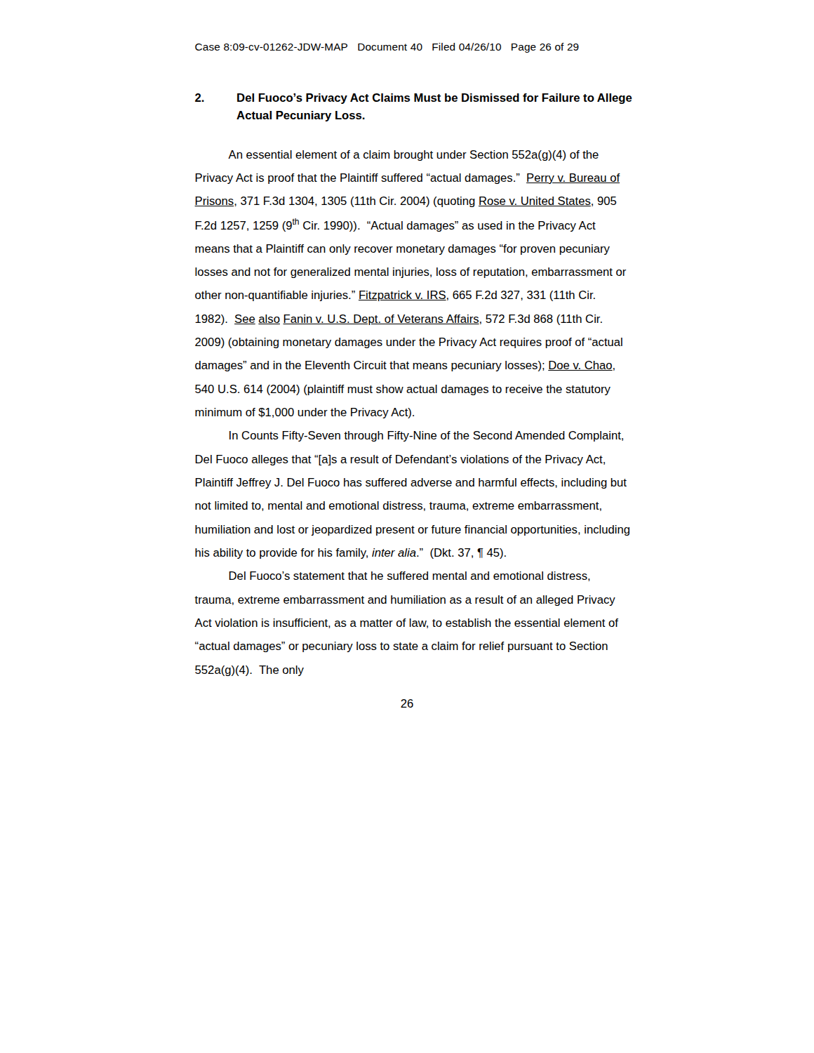Case 8:09-cv-01262-JDW-MAP Document 40 Filed 04/26/10 Page 26 of 29
2. Del Fuoco’s Privacy Act Claims Must be Dismissed for Failure to Allege Actual Pecuniary Loss.
An essential element of a claim brought under Section 552a(g)(4) of the Privacy Act is proof that the Plaintiff suffered “actual damages.” Perry v. Bureau of Prisons, 371 F.3d 1304, 1305 (11th Cir. 2004) (quoting Rose v. United States, 905 F.2d 1257, 1259 (9th Cir. 1990)). “Actual damages” as used in the Privacy Act means that a Plaintiff can only recover monetary damages “for proven pecuniary losses and not for generalized mental injuries, loss of reputation, embarrassment or other non-quantifiable injuries.” Fitzpatrick v. IRS, 665 F.2d 327, 331 (11th Cir. 1982). See also Fanin v. U.S. Dept. of Veterans Affairs, 572 F.3d 868 (11th Cir. 2009) (obtaining monetary damages under the Privacy Act requires proof of “actual damages” and in the Eleventh Circuit that means pecuniary losses); Doe v. Chao, 540 U.S. 614 (2004) (plaintiff must show actual damages to receive the statutory minimum of $1,000 under the Privacy Act).
In Counts Fifty-Seven through Fifty-Nine of the Second Amended Complaint, Del Fuoco alleges that “[a]s a result of Defendant’s violations of the Privacy Act, Plaintiff Jeffrey J. Del Fuoco has suffered adverse and harmful effects, including but not limited to, mental and emotional distress, trauma, extreme embarrassment, humiliation and lost or jeopardized present or future financial opportunities, including his ability to provide for his family, inter alia.” (Dkt. 37, ¶ 45).
Del Fuoco’s statement that he suffered mental and emotional distress, trauma, extreme embarrassment and humiliation as a result of an alleged Privacy Act violation is insufficient, as a matter of law, to establish the essential element of “actual damages” or pecuniary loss to state a claim for relief pursuant to Section 552a(g)(4). The only
26